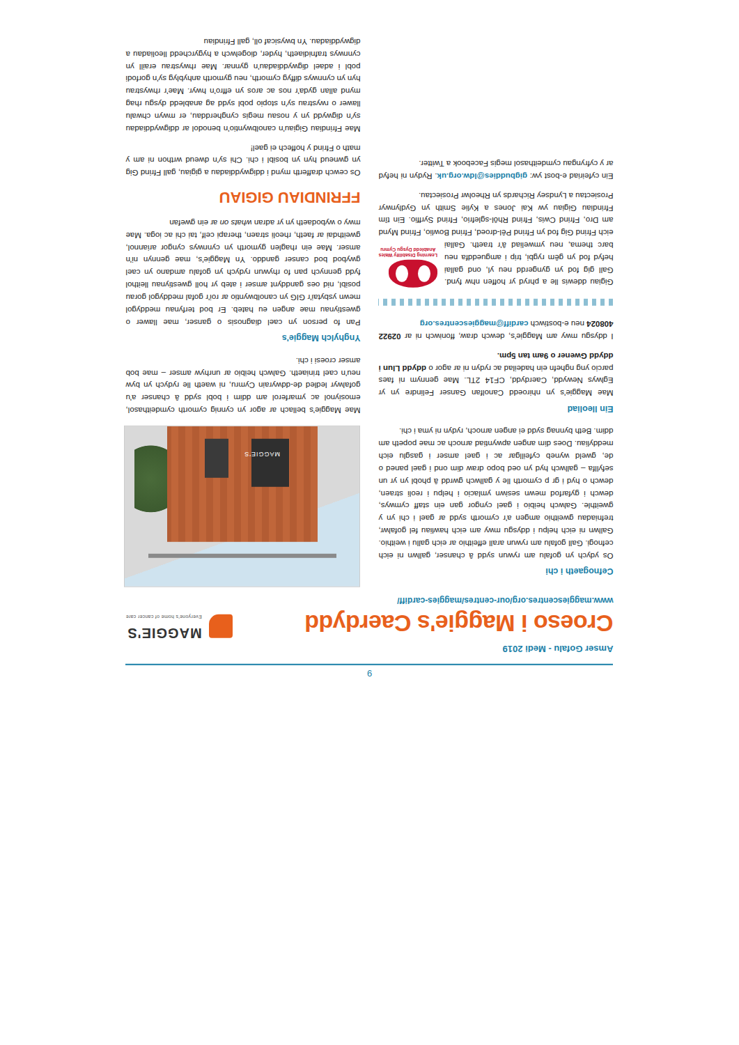9
Amser Gofalu - Medi 2019
MAGGIE'S
Everyone's home of cancer care
Croeso i Maggie's Caerdydd
www.maggiescentres.org/our-centres/maggies-cardiff/
Cefnogaeth i chi
Os ydych yn gofalu am rywun sydd â chanser, gallwn ni eich cefnogi. Gall gofalu am rywun arall effeithio ar eich gallu i weithio. Gallwn ni eich helpu i ddysgu mwy am eich hawliau fel gofalwr, trefniadau gweithio amgen a'r cymorth sydd ar gael i chi yn y gweithle. Galwch heibio i gael cyngor gan ein staff cymwys, dewch i gyfarfod mewn sesiwn ymlacio i helpu i reoli straen, dewch o hyd i gr p cymorth lle y gallwch gwrdd â phobl yn yr un sefyllfa – gallwch hyd yn oed bopo draw dim ond i gael paned o de, gweld wyneb cyfeillgar ac i gael amser i gasglu eich meddyliau. Does dim angen apwyntiad arnoch ac mae popeth am ddim. Beth bynnag sydd ei angen arnoch, rydyn ni yma i chi.
Ein lleoliad
Mae Maggie's yn nhiroedd Canolfan Ganser Felindre yn yr Eglwys Newydd, Caerdydd, CF14 2TL. Mae gennym ni faes parcio yng nghefn ein hadeilad ac rydyn ni ar agor o ddydd Llun i ddydd Gwener o 9am tan 5pm.
I ddysgu mwy am Maggie's, dewch draw, ffoniwch ni ar 02922 408024 neu e-bostiwch cardiff@maggiescentres.org
Learning Disability Wales
Anabledd Dysgu Cymru
Gigiau ddewis lle a phryd yr hoffen nhw fynd. Gall gig fod yn gyngerdd neu yl, ond gallai hefyd fod yn gêm rygbi, trip i amgueddfa neu barc thema, neu ymweliad â'r traeth. Gallai eich Ffrind Gig fod yn Ffrind Pêl-droed, Ffrind Bowlio, Ffrind Mynd am Dro, Ffrind Cwis, Ffrind Rhôl-sglefrio, Ffrind Syrffio. Ein tîm Ffrindiau Gigiau yw Kai Jones a Kylie Smith yn Gydlynwyr Prosiectau a Lyndsey Richards yn Rheolwr Prosiectau.
Ein cyfeiriad e-bost yw: gigbuddies@ldw.org.uk. Rydyn ni hefyd ar y cyfryngau cymdeithasol megis Facebook a Twitter.
MAGGIE'S
Mae Maggie's bellach ar agor yn cynnig cymorth cymdeithasol, emosiynol ac ymarferol am ddim i bobl sydd â chanser a'u gofalwyr ledled de-ddwyrain Cymru, ni waeth lle rydych yn byw neu'n cael triniaeth. Galwch heibio ar unrhyw amser – mae bob amser croesi i chi.
Ynghylch Maggie's
Pan fo person yn cael diagnosis o ganser, mae llawer o gwestiynau mae angen eu hateb. Er bod terfynau meddygol mewn ysbytai'r GIG yn canolbwyntio ar roi'r gofal meddygol gorau posibl, nid oes ganddynt amser i ateb yr holl gwestiynau lleithol fydd gennych pan fo rhywun rydych yn gofalu amdano yn cael gwybod bod canser ganddo. Yn Maggie's, mae gennyn ni'n amser. Mae ein rhaglen gymorth yn cynnwys cyngor ariannol, gweithdai ar faeth, rheoli straen, therapi celf, tai chi ac ioga. Mae mwy o wybodaeth yn yr adran whats on ar ein gwefan
FFRINDIAU GIGIAU
Os cewch drafferth mynd i ddigwyddiadau a gigiau, gall Ffrind Gig yn gwneud hyn yn bosibl i chi. Chi sy'n dweud wrthon ni am y math o Ffrind y hoffech ei gael!
Mae Ffrindiau Gigiau'n canolbwyntio'n benodol ar ddigwyddiadau sy'n digwydd yn y nosau megis cyngherddau, er mwyn chwalu llawer o rwystrau sy'n stopio pobl sydd ag anabledd dysgu rhag mynd allan gyda'r nos ac aros yn effro'n hwyr. Mae'r rhwystrau hyn yn cynnwys diffyg cymorth, neu gymorth anhyblyg sy'n gorfodi pobl i adael digwyddiadau'n gynnar. Mae rhwystrau eraill yn cynnwys trafnidiaeth, hyder, diogelwch a hygyrchedd lleoliadau a digwyddiadau. Yn bwysicaf oll, gall Ffrindiau